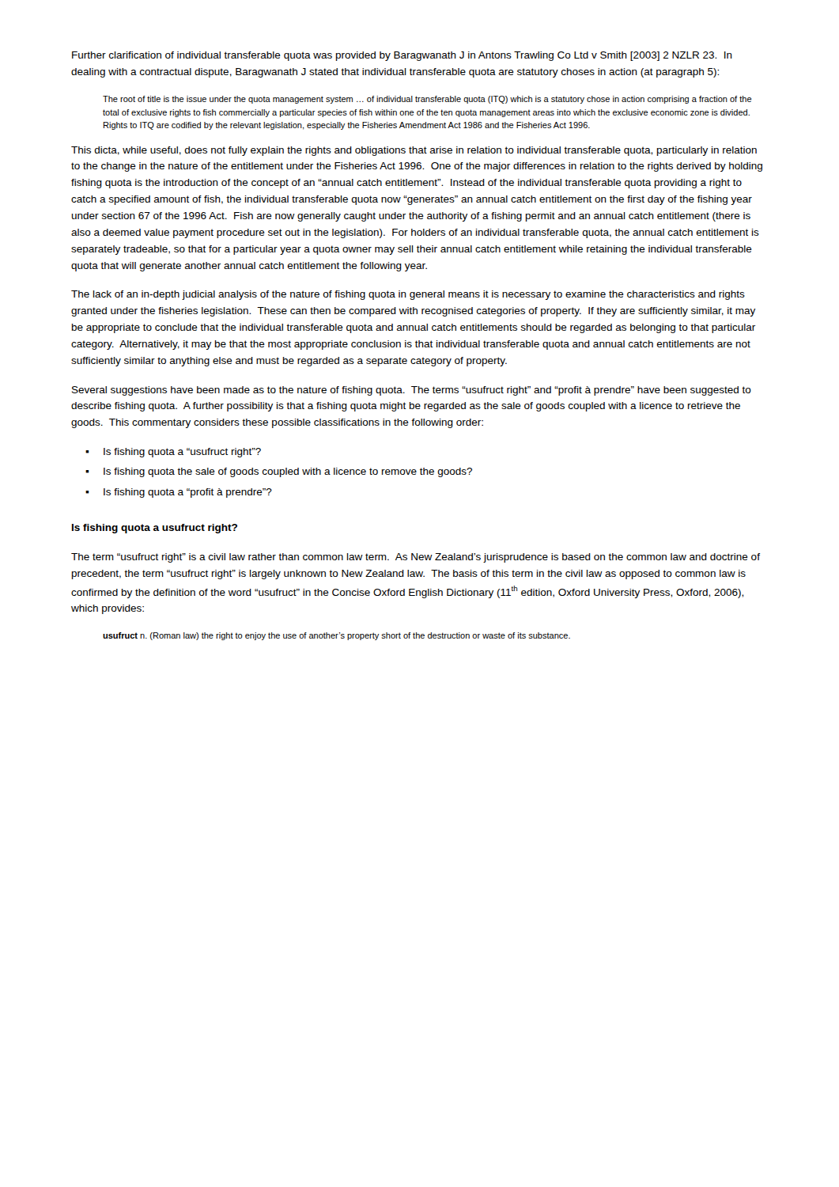Further clarification of individual transferable quota was provided by Baragwanath J in Antons Trawling Co Ltd v Smith [2003] 2 NZLR 23. In dealing with a contractual dispute, Baragwanath J stated that individual transferable quota are statutory choses in action (at paragraph 5):
The root of title is the issue under the quota management system … of individual transferable quota (ITQ) which is a statutory chose in action comprising a fraction of the total of exclusive rights to fish commercially a particular species of fish within one of the ten quota management areas into which the exclusive economic zone is divided. Rights to ITQ are codified by the relevant legislation, especially the Fisheries Amendment Act 1986 and the Fisheries Act 1996.
This dicta, while useful, does not fully explain the rights and obligations that arise in relation to individual transferable quota, particularly in relation to the change in the nature of the entitlement under the Fisheries Act 1996. One of the major differences in relation to the rights derived by holding fishing quota is the introduction of the concept of an “annual catch entitlement”. Instead of the individual transferable quota providing a right to catch a specified amount of fish, the individual transferable quota now “generates” an annual catch entitlement on the first day of the fishing year under section 67 of the 1996 Act. Fish are now generally caught under the authority of a fishing permit and an annual catch entitlement (there is also a deemed value payment procedure set out in the legislation). For holders of an individual transferable quota, the annual catch entitlement is separately tradeable, so that for a particular year a quota owner may sell their annual catch entitlement while retaining the individual transferable quota that will generate another annual catch entitlement the following year.
The lack of an in-depth judicial analysis of the nature of fishing quota in general means it is necessary to examine the characteristics and rights granted under the fisheries legislation. These can then be compared with recognised categories of property. If they are sufficiently similar, it may be appropriate to conclude that the individual transferable quota and annual catch entitlements should be regarded as belonging to that particular category. Alternatively, it may be that the most appropriate conclusion is that individual transferable quota and annual catch entitlements are not sufficiently similar to anything else and must be regarded as a separate category of property.
Several suggestions have been made as to the nature of fishing quota. The terms “usufruct right” and “profit à prendre” have been suggested to describe fishing quota. A further possibility is that a fishing quota might be regarded as the sale of goods coupled with a licence to retrieve the goods. This commentary considers these possible classifications in the following order:
Is fishing quota a “usufruct right”?
Is fishing quota the sale of goods coupled with a licence to remove the goods?
Is fishing quota a “profit à prendre”?
Is fishing quota a usufruct right?
The term “usufruct right” is a civil law rather than common law term. As New Zealand’s jurisprudence is based on the common law and doctrine of precedent, the term “usufruct right” is largely unknown to New Zealand law. The basis of this term in the civil law as opposed to common law is confirmed by the definition of the word “usufruct” in the Concise Oxford English Dictionary (11th edition, Oxford University Press, Oxford, 2006), which provides:
usufruct n. (Roman law) the right to enjoy the use of another’s property short of the destruction or waste of its substance.